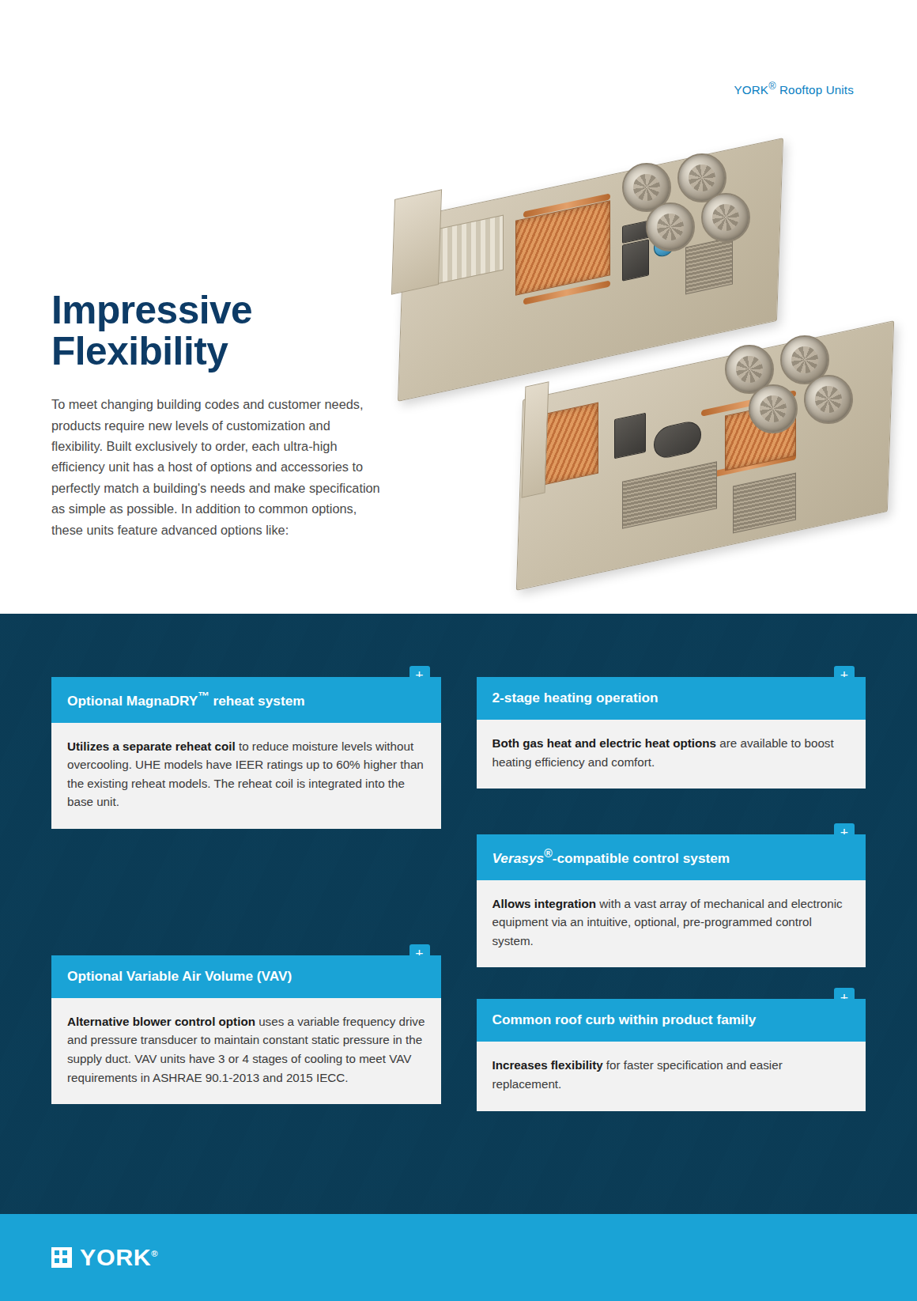YORK® Rooftop Units
Impressive
Flexibility
To meet changing building codes and customer needs, products require new levels of customization and flexibility. Built exclusively to order, each ultra-high efficiency unit has a host of options and accessories to perfectly match a building's needs and make specification as simple as possible. In addition to common options, these units feature advanced options like:
+
Optional MagnaDRY™ reheat system
Utilizes a separate reheat coil to reduce moisture levels without overcooling. UHE models have IEER ratings up to 60% higher than the existing reheat models. The reheat coil is integrated into the base unit.
+
Optional Variable Air Volume (VAV)
Alternative blower control option uses a variable frequency drive and pressure transducer to maintain constant static pressure in the supply duct. VAV units have 3 or 4 stages of cooling to meet VAV requirements in ASHRAE 90.1-2013 and 2015 IECC.
+
2-stage heating operation
Both gas heat and electric heat options are available to boost heating efficiency and comfort.
+
Verasys®-compatible control system
Allows integration with a vast array of mechanical and electronic equipment via an intuitive, optional, pre-programmed control system.
+
Common roof curb within product family
Increases flexibility for faster specification and easier replacement.
YORK®